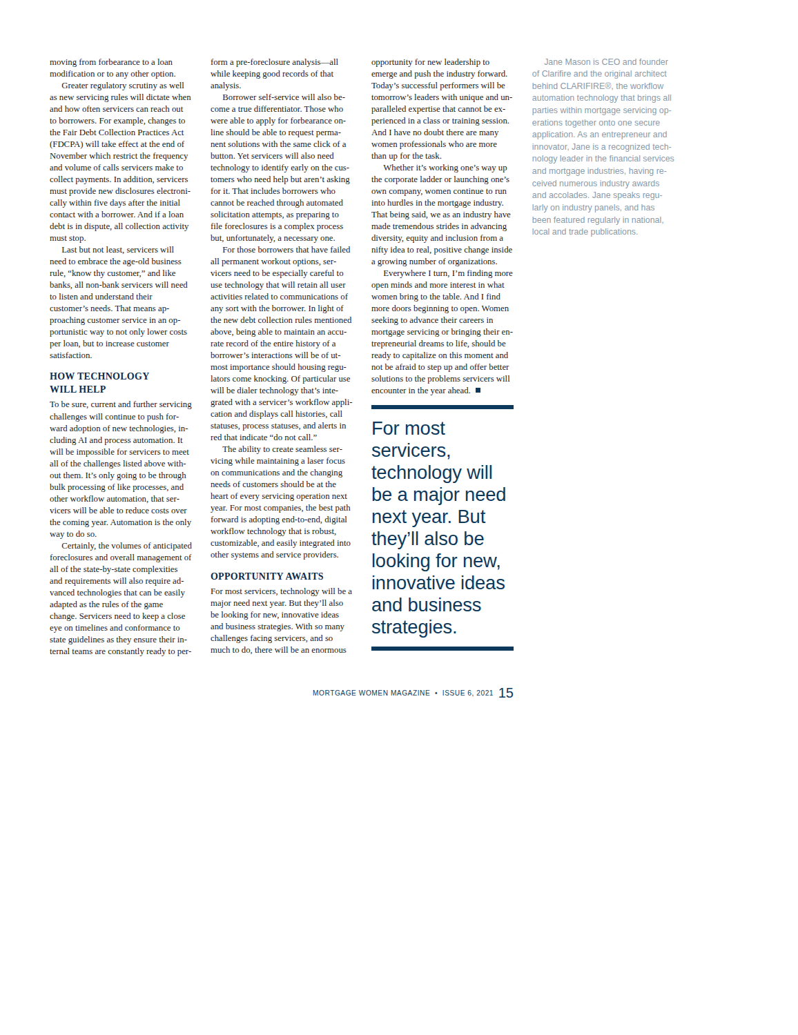moving from forbearance to a loan modification or to any other option.
Greater regulatory scrutiny as well as new servicing rules will dictate when and how often servicers can reach out to borrowers. For example, changes to the Fair Debt Collection Practices Act (FDCPA) will take effect at the end of November which restrict the frequency and volume of calls servicers make to collect payments. In addition, servicers must provide new disclosures electronically within five days after the initial contact with a borrower. And if a loan debt is in dispute, all collection activity must stop.
Last but not least, servicers will need to embrace the age-old business rule, “know thy customer,” and like banks, all non-bank servicers will need to listen and understand their customer’s needs. That means approaching customer service in an opportunistic way to not only lower costs per loan, but to increase customer satisfaction.
How Technology
Will Help
To be sure, current and further servicing challenges will continue to push forward adoption of new technologies, including AI and process automation. It will be impossible for servicers to meet all of the challenges listed above without them. It’s only going to be through bulk processing of like processes, and other workflow automation, that servicers will be able to reduce costs over the coming year. Automation is the only way to do so.
Certainly, the volumes of anticipated foreclosures and overall management of all of the state-by-state complexities and requirements will also require advanced technologies that can be easily adapted as the rules of the game change. Servicers need to keep a close eye on timelines and conformance to state guidelines as they ensure their internal teams are constantly ready to perform a pre-foreclosure analysis—all while keeping good records of that analysis.
Borrower self-service will also become a true differentiator. Those who were able to apply for forbearance online should be able to request permanent solutions with the same click of a button. Yet servicers will also need technology to identify early on the customers who need help but aren’t asking for it. That includes borrowers who cannot be reached through automated solicitation attempts, as preparing to file foreclosures is a complex process but, unfortunately, a necessary one.
For those borrowers that have failed all permanent workout options, servicers need to be especially careful to use technology that will retain all user activities related to communications of any sort with the borrower. In light of the new debt collection rules mentioned above, being able to maintain an accurate record of the entire history of a borrower’s interactions will be of utmost importance should housing regulators come knocking. Of particular use will be dialer technology that’s integrated with a servicer’s workflow application and displays call histories, call statuses, process statuses, and alerts in red that indicate “do not call.”
The ability to create seamless servicing while maintaining a laser focus on communications and the changing needs of customers should be at the heart of every servicing operation next year. For most companies, the best path forward is adopting end-to-end, digital workflow technology that is robust, customizable, and easily integrated into other systems and service providers.
Opportunity Awaits
For most servicers, technology will be a major need next year. But they’ll also be looking for new, innovative ideas and business strategies. With so many challenges facing servicers, and so much to do, there will be an enormous opportunity for new leadership to emerge and push the industry forward. Today’s successful performers will be tomorrow’s leaders with unique and unparalleled expertise that cannot be experienced in a class or training session. And I have no doubt there are many women professionals who are more than up for the task.
Whether it’s working one’s way up the corporate ladder or launching one’s own company, women continue to run into hurdles in the mortgage industry. That being said, we as an industry have made tremendous strides in advancing diversity, equity and inclusion from a nifty idea to real, positive change inside a growing number of organizations.
Everywhere I turn, I’m finding more open minds and more interest in what women bring to the table. And I find more doors beginning to open. Women seeking to advance their careers in mortgage servicing or bringing their entrepreneurial dreams to life, should be ready to capitalize on this moment and not be afraid to step up and offer better solutions to the problems servicers will encounter in the year ahead.
For most servicers, technology will be a major need next year. But they’ll also be looking for new, innovative ideas and business strategies.
Jane Mason is CEO and founder of Clarifire and the original architect behind CLARIFIRE®, the workflow automation technology that brings all parties within mortgage servicing operations together onto one secure application. As an entrepreneur and innovator, Jane is a recognized technology leader in the financial services and mortgage industries, having received numerous industry awards and accolades. Jane speaks regularly on industry panels, and has been featured regularly in national, local and trade publications.
Mortgage Women Magazine • Issue 6, 202115